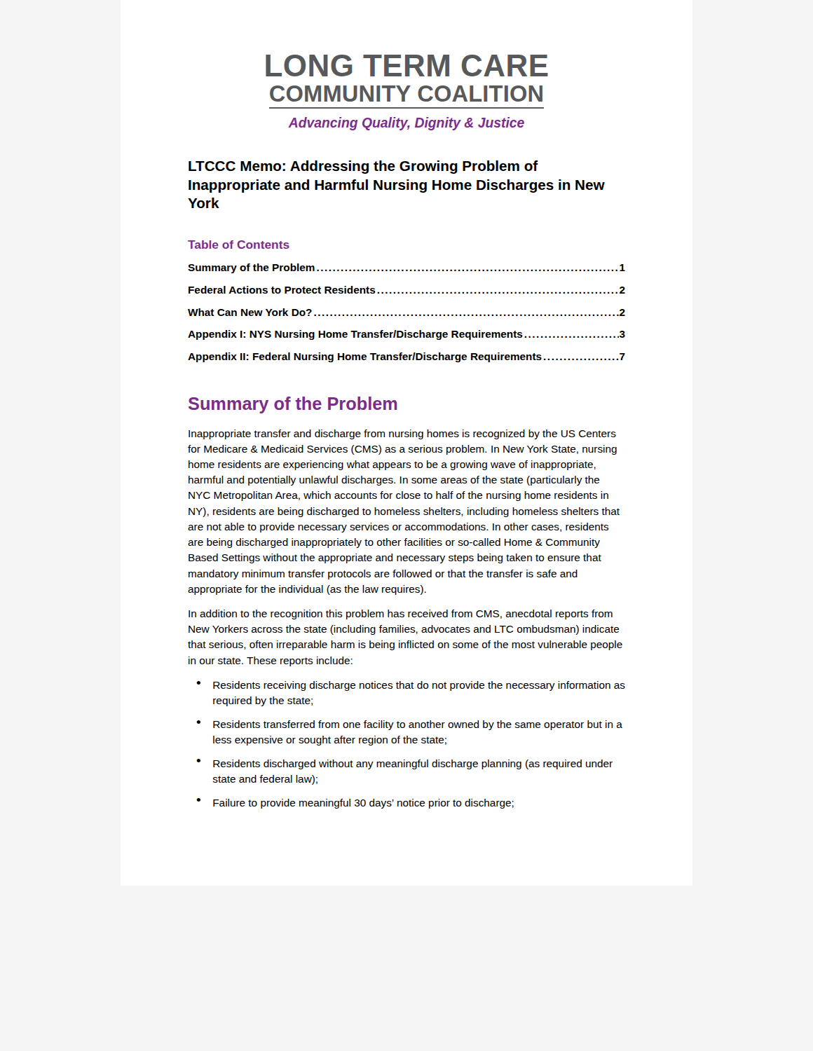LONG TERM CARE
COMMUNITY COALITION
Advancing Quality, Dignity & Justice
LTCCC Memo: Addressing the Growing Problem of Inappropriate and Harmful Nursing Home Discharges in New York
Table of Contents
Summary of the Problem................................................................................................................. 1
Federal Actions to Protect Residents............................................................................................. 2
What Can New York Do?.............................................................................................................. 2
Appendix I: NYS Nursing Home Transfer/Discharge Requirements.............................................. 3
Appendix II: Federal Nursing Home Transfer/Discharge Requirements....................................... 7
Summary of the Problem
Inappropriate transfer and discharge from nursing homes is recognized by the US Centers for Medicare & Medicaid Services (CMS) as a serious problem. In New York State, nursing home residents are experiencing what appears to be a growing wave of inappropriate, harmful and potentially unlawful discharges. In some areas of the state (particularly the NYC Metropolitan Area, which accounts for close to half of the nursing home residents in NY), residents are being discharged to homeless shelters, including homeless shelters that are not able to provide necessary services or accommodations. In other cases, residents are being discharged inappropriately to other facilities or so-called Home & Community Based Settings without the appropriate and necessary steps being taken to ensure that mandatory minimum transfer protocols are followed or that the transfer is safe and appropriate for the individual (as the law requires).
In addition to the recognition this problem has received from CMS, anecdotal reports from New Yorkers across the state (including families, advocates and LTC ombudsman) indicate that serious, often irreparable harm is being inflicted on some of the most vulnerable people in our state. These reports include:
Residents receiving discharge notices that do not provide the necessary information as required by the state;
Residents transferred from one facility to another owned by the same operator but in a less expensive or sought after region of the state;
Residents discharged without any meaningful discharge planning (as required under state and federal law);
Failure to provide meaningful 30 days’ notice prior to discharge;